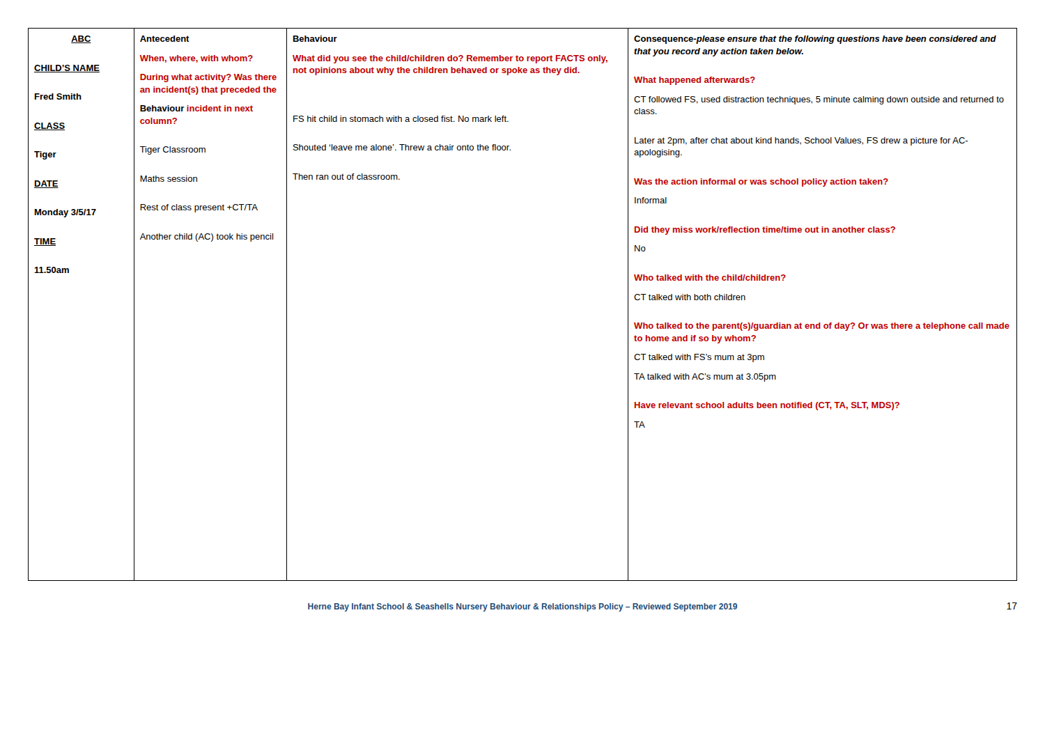| ABC CHILD’S NAME Fred Smith CLASS Tiger DATE Monday 3/5/17 TIME 11.50am | Antecedent When, where, with whom? During what activity? Was there an incident(s) that preceded the Behaviour incident in next column? Tiger Classroom Maths session Rest of class present +CT/TA Another child (AC) took his pencil | Behaviour What did you see the child/children do? Remember to report FACTS only, not opinions about why the children behaved or spoke as they did. FS hit child in stomach with a closed fist. No mark left. Shouted ‘leave me alone’. Threw a chair onto the floor. Then ran out of classroom. | Consequence- please ensure that the following questions have been considered and that you record any action taken below. What happened afterwards? CT followed FS, used distraction techniques, 5 minute calming down outside and returned to class. Later at 2pm, after chat about kind hands, School Values, FS drew a picture for AC-apologising. Was the action informal or was school policy action taken? Informal Did they miss work/reflection time/time out in another class? No Who talked with the child/children? CT talked with both children Who talked to the parent(s)/guardian at end of day? Or was there a telephone call made to home and if so by whom? CT talked with FS’s mum at 3pm TA talked with AC’s mum at 3.05pm Have relevant school adults been notified (CT, TA, SLT, MDS)? TA |
Herne Bay Infant School & Seashells Nursery Behaviour & Relationships Policy – Reviewed September 2019 17